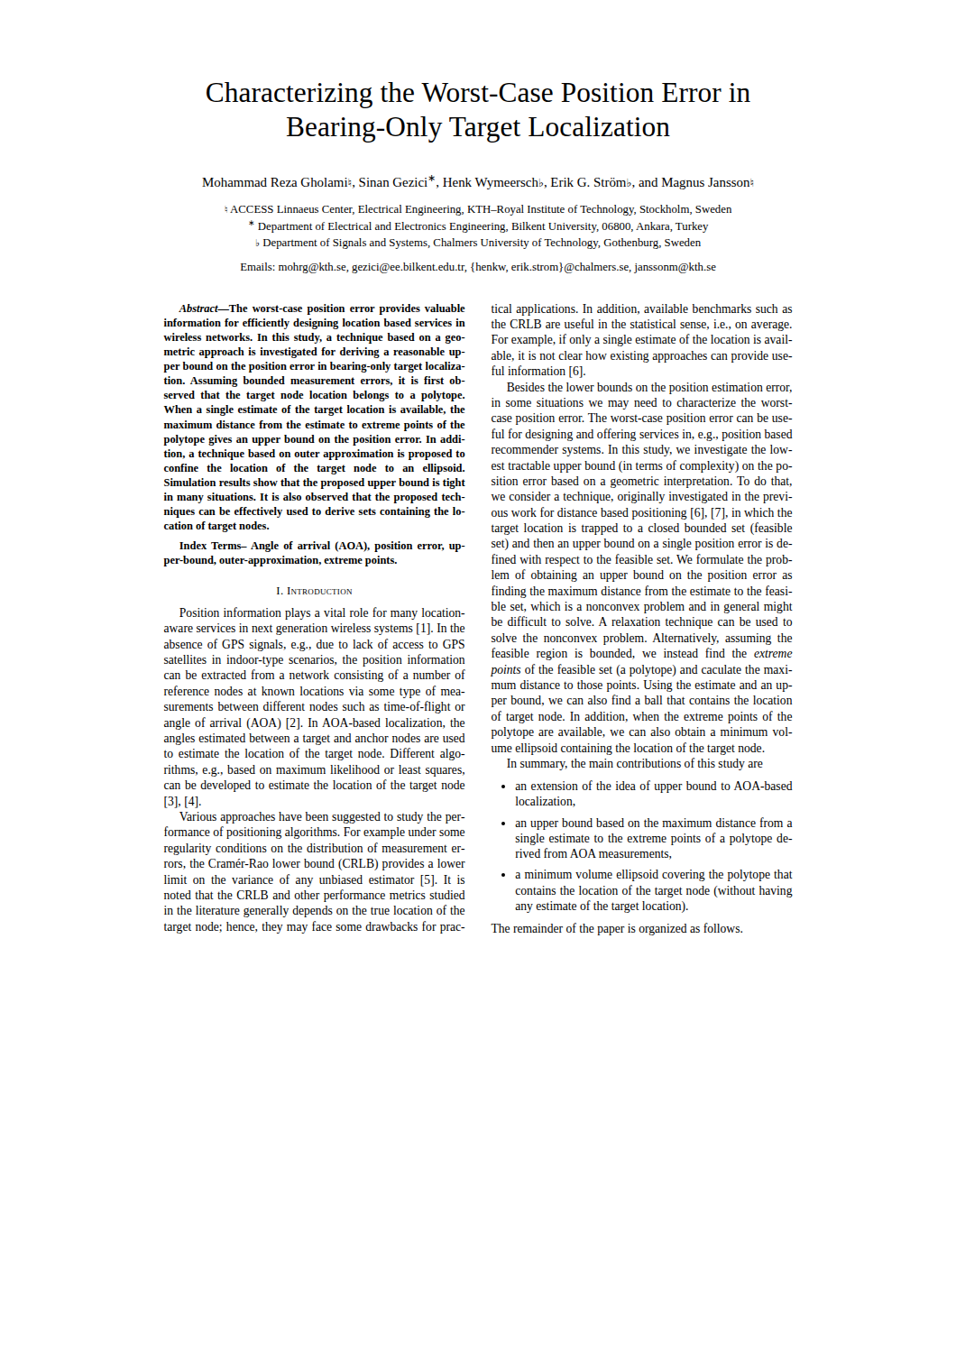Characterizing the Worst-Case Position Error in
Bearing-Only Target Localization
Mohammad Reza Gholami♮, Sinan Gezici∗, Henk Wymeersch♭, Erik G. Ström♭, and Magnus Jansson♮
♮ ACCESS Linnaeus Center, Electrical Engineering, KTH–Royal Institute of Technology, Stockholm, Sweden
∗ Department of Electrical and Electronics Engineering, Bilkent University, 06800, Ankara, Turkey
♭ Department of Signals and Systems, Chalmers University of Technology, Gothenburg, Sweden
Emails: mohrg@kth.se, gezici@ee.bilkent.edu.tr, {henkw, erik.strom}@chalmers.se, janssonm@kth.se
Abstract—The worst-case position error provides valuable information for efficiently designing location based services in wireless networks. In this study, a technique based on a geometric approach is investigated for deriving a reasonable upper bound on the position error in bearing-only target localization. Assuming bounded measurement errors, it is first observed that the target node location belongs to a polytope. When a single estimate of the target location is available, the maximum distance from the estimate to extreme points of the polytope gives an upper bound on the position error. In addition, a technique based on outer approximation is proposed to confine the location of the target node to an ellipsoid. Simulation results show that the proposed upper bound is tight in many situations. It is also observed that the proposed techniques can be effectively used to derive sets containing the location of target nodes.
Index Terms– Angle of arrival (AOA), position error, upper-bound, outer-approximation, extreme points.
I. Introduction
Position information plays a vital role for many location-aware services in next generation wireless systems [1]. In the absence of GPS signals, e.g., due to lack of access to GPS satellites in indoor-type scenarios, the position information can be extracted from a network consisting of a number of reference nodes at known locations via some type of measurements between different nodes such as time-of-flight or angle of arrival (AOA) [2]. In AOA-based localization, the angles estimated between a target and anchor nodes are used to estimate the location of the target node. Different algorithms, e.g., based on maximum likelihood or least squares, can be developed to estimate the location of the target node [3], [4].
Various approaches have been suggested to study the performance of positioning algorithms. For example under some regularity conditions on the distribution of measurement errors, the Cramér-Rao lower bound (CRLB) provides a lower limit on the variance of any unbiased estimator [5]. It is noted that the CRLB and other performance metrics studied in the literature generally depends on the true location of the target node; hence, they may face some drawbacks for practical applications. In addition, available benchmarks such as the CRLB are useful in the statistical sense, i.e., on average. For example, if only a single estimate of the location is available, it is not clear how existing approaches can provide useful information [6].
Besides the lower bounds on the position estimation error, in some situations we may need to characterize the worst-case position error. The worst-case position error can be useful for designing and offering services in, e.g., position based recommender systems. In this study, we investigate the lowest tractable upper bound (in terms of complexity) on the position error based on a geometric interpretation. To do that, we consider a technique, originally investigated in the previous work for distance based positioning [6], [7], in which the target location is trapped to a closed bounded set (feasible set) and then an upper bound on a single position error is defined with respect to the feasible set. We formulate the problem of obtaining an upper bound on the position error as finding the maximum distance from the estimate to the feasible set, which is a nonconvex problem and in general might be difficult to solve. A relaxation technique can be used to solve the nonconvex problem. Alternatively, assuming the feasible region is bounded, we instead find the extreme points of the feasible set (a polytope) and caculate the maximum distance to those points. Using the estimate and an upper bound, we can also find a ball that contains the location of target node. In addition, when the extreme points of the polytope are available, we can also obtain a minimum volume ellipsoid containing the location of the target node.
In summary, the main contributions of this study are
an extension of the idea of upper bound to AOA-based localization,
an upper bound based on the maximum distance from a single estimate to the extreme points of a polytope derived from AOA measurements,
a minimum volume ellipsoid covering the polytope that contains the location of the target node (without having any estimate of the target location).
The remainder of the paper is organized as follows.